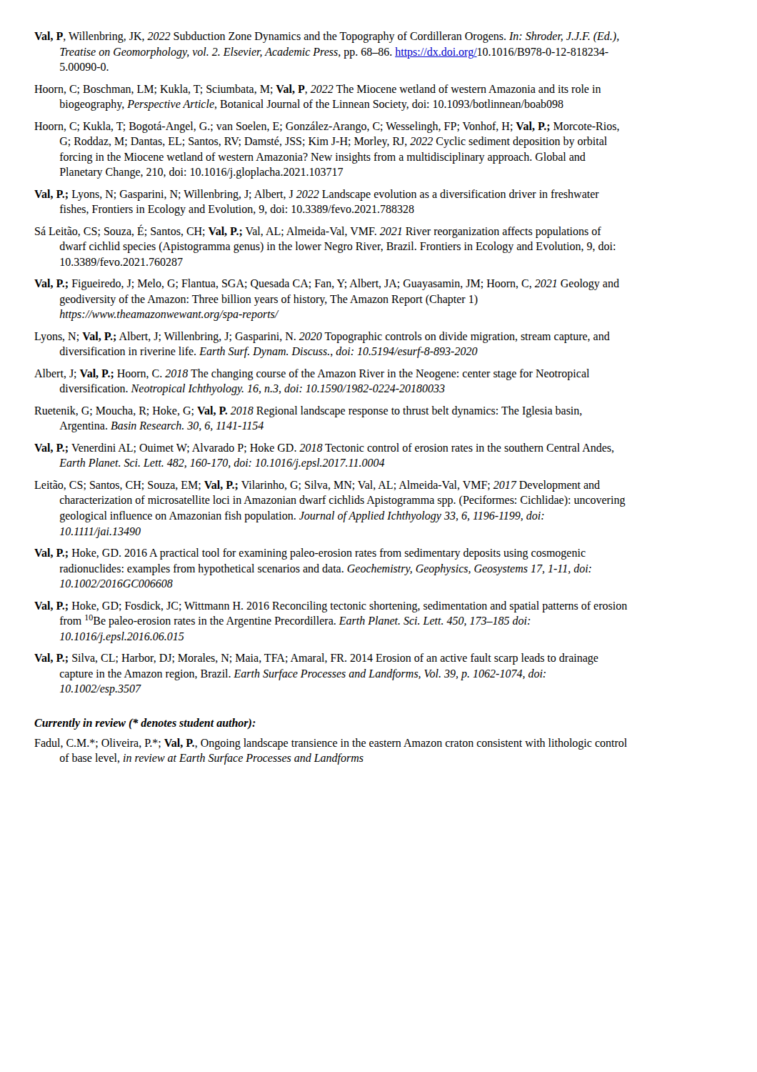Val, P, Willenbring, JK, 2022 Subduction Zone Dynamics and the Topography of Cordilleran Orogens. In: Shroder, J.J.F. (Ed.), Treatise on Geomorphology, vol. 2. Elsevier, Academic Press, pp. 68–86. https://dx.doi.org/10.1016/B978-0-12-818234-5.00090-0.
Hoorn, C; Boschman, LM; Kukla, T; Sciumbata, M; Val, P, 2022 The Miocene wetland of western Amazonia and its role in biogeography, Perspective Article, Botanical Journal of the Linnean Society, doi: 10.1093/botlinnean/boab098
Hoorn, C; Kukla, T; Bogotá-Angel, G.; van Soelen, E; González-Arango, C; Wesselingh, FP; Vonhof, H; Val, P.; Morcote-Rios, G; Roddaz, M; Dantas, EL; Santos, RV; Damsté, JSS; Kim J-H; Morley, RJ, 2022 Cyclic sediment deposition by orbital forcing in the Miocene wetland of western Amazonia? New insights from a multidisciplinary approach. Global and Planetary Change, 210, doi: 10.1016/j.gloplacha.2021.103717
Val, P.; Lyons, N; Gasparini, N; Willenbring, J; Albert, J 2022 Landscape evolution as a diversification driver in freshwater fishes, Frontiers in Ecology and Evolution, 9, doi: 10.3389/fevo.2021.788328
Sá Leitão, CS; Souza, É; Santos, CH; Val, P.; Val, AL; Almeida-Val, VMF. 2021 River reorganization affects populations of dwarf cichlid species (Apistogramma genus) in the lower Negro River, Brazil. Frontiers in Ecology and Evolution, 9, doi: 10.3389/fevo.2021.760287
Val, P.; Figueiredo, J; Melo, G; Flantua, SGA; Quesada CA; Fan, Y; Albert, JA; Guayasamin, JM; Hoorn, C, 2021 Geology and geodiversity of the Amazon: Three billion years of history, The Amazon Report (Chapter 1) https://www.theamazonwewant.org/spa-reports/
Lyons, N; Val, P.; Albert, J; Willenbring, J; Gasparini, N. 2020 Topographic controls on divide migration, stream capture, and diversification in riverine life. Earth Surf. Dynam. Discuss., doi: 10.5194/esurf-8-893-2020
Albert, J; Val, P.; Hoorn, C. 2018 The changing course of the Amazon River in the Neogene: center stage for Neotropical diversification. Neotropical Ichthyology. 16, n.3, doi: 10.1590/1982-0224-20180033
Ruetenik, G; Moucha, R; Hoke, G; Val, P. 2018 Regional landscape response to thrust belt dynamics: The Iglesia basin, Argentina. Basin Research. 30, 6, 1141-1154
Val, P.; Venerdini AL; Ouimet W; Alvarado P; Hoke GD. 2018 Tectonic control of erosion rates in the southern Central Andes, Earth Planet. Sci. Lett. 482, 160-170, doi: 10.1016/j.epsl.2017.11.0004
Leitão, CS; Santos, CH; Souza, EM; Val, P.; Vilarinho, G; Silva, MN; Val, AL; Almeida-Val, VMF; 2017 Development and characterization of microsatellite loci in Amazonian dwarf cichlids Apistogramma spp. (Peciformes: Cichlidae): uncovering geological influence on Amazonian fish population. Journal of Applied Ichthyology 33, 6, 1196-1199, doi: 10.1111/jai.13490
Val, P.; Hoke, GD. 2016 A practical tool for examining paleo-erosion rates from sedimentary deposits using cosmogenic radionuclides: examples from hypothetical scenarios and data. Geochemistry, Geophysics, Geosystems 17, 1-11, doi: 10.1002/2016GC006608
Val, P.; Hoke, GD; Fosdick, JC; Wittmann H. 2016 Reconciling tectonic shortening, sedimentation and spatial patterns of erosion from 10Be paleo-erosion rates in the Argentine Precordillera. Earth Planet. Sci. Lett. 450, 173–185 doi: 10.1016/j.epsl.2016.06.015
Val, P.; Silva, CL; Harbor, DJ; Morales, N; Maia, TFA; Amaral, FR. 2014 Erosion of an active fault scarp leads to drainage capture in the Amazon region, Brazil. Earth Surface Processes and Landforms, Vol. 39, p. 1062-1074, doi: 10.1002/esp.3507
Currently in review (* denotes student author):
Fadul, C.M.*; Oliveira, P.*; Val, P., Ongoing landscape transience in the eastern Amazon craton consistent with lithologic control of base level, in review at Earth Surface Processes and Landforms